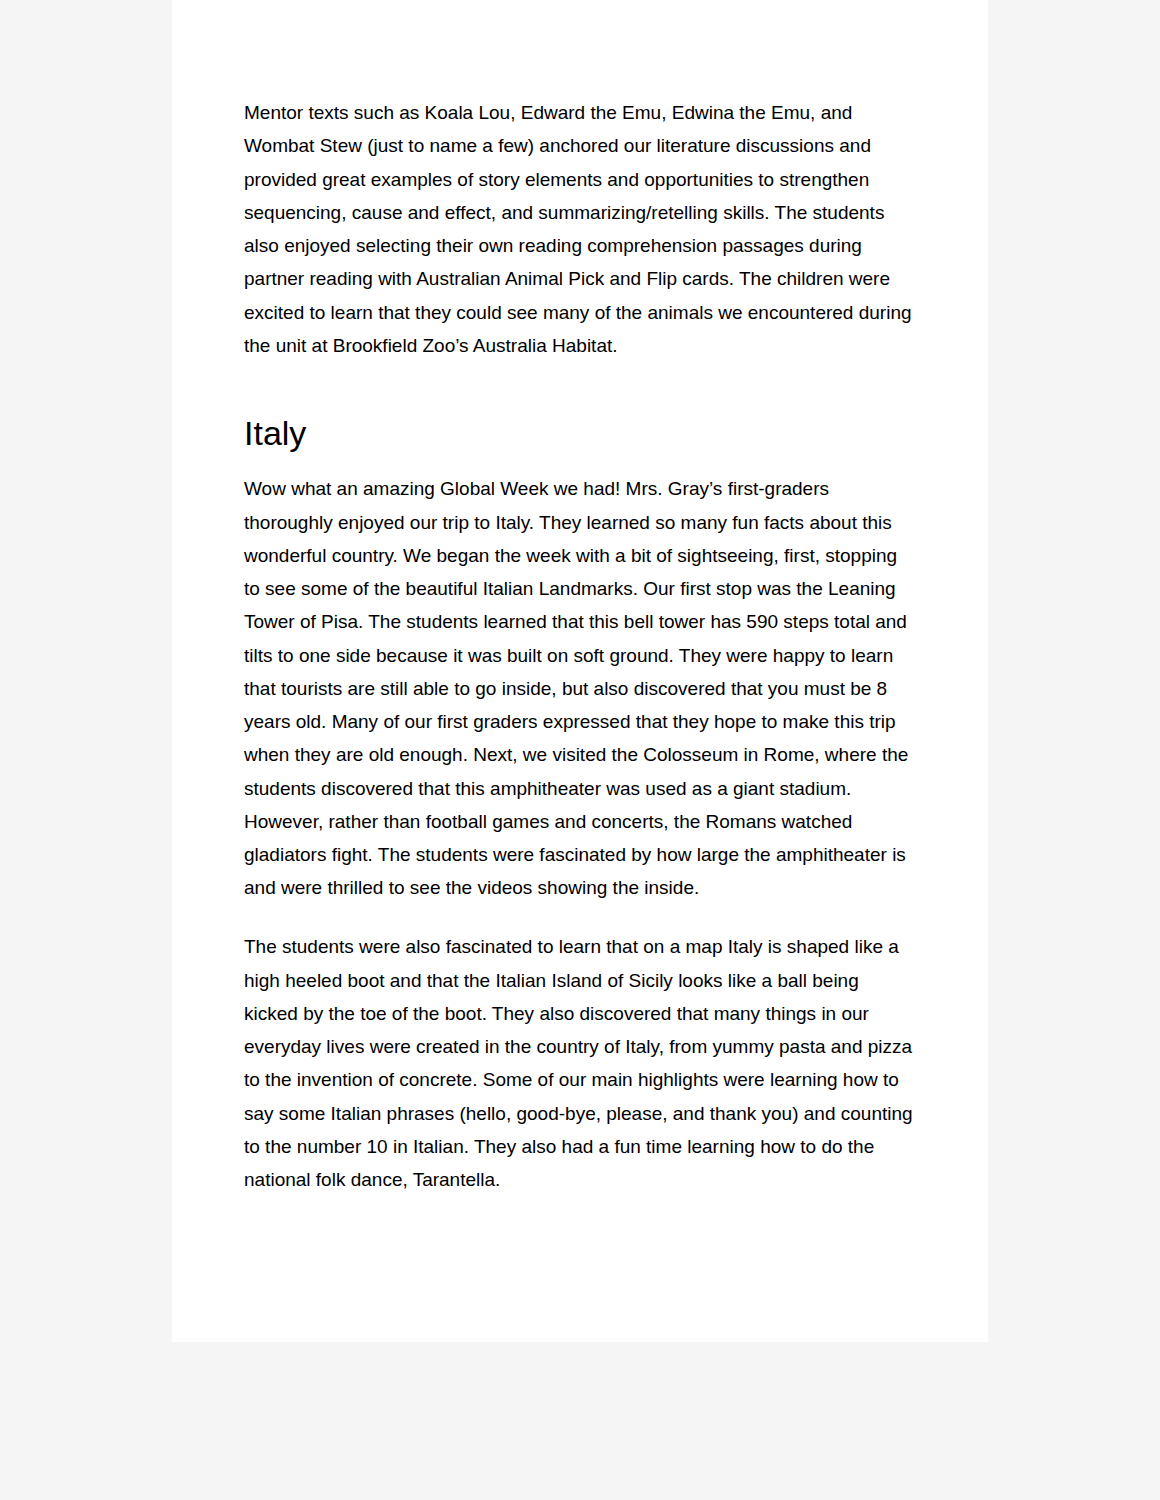Mentor texts such as Koala Lou, Edward the Emu, Edwina the Emu, and Wombat Stew (just to name a few) anchored our literature discussions and provided great examples of story elements and opportunities to strengthen sequencing, cause and effect, and summarizing/retelling skills. The students also enjoyed selecting their own reading comprehension passages during partner reading with Australian Animal Pick and Flip cards. The children were excited to learn that they could see many of the animals we encountered during the unit at Brookfield Zoo’s Australia Habitat.
Italy
Wow what an amazing Global Week we had! Mrs. Gray’s first-graders thoroughly enjoyed our trip to Italy. They learned so many fun facts about this wonderful country. We began the week with a bit of sightseeing, first, stopping to see some of the beautiful Italian Landmarks. Our first stop was the Leaning Tower of Pisa. The students learned that this bell tower has 590 steps total and tilts to one side because it was built on soft ground. They were happy to learn that tourists are still able to go inside, but also discovered that you must be 8 years old. Many of our first graders expressed that they hope to make this trip when they are old enough. Next, we visited the Colosseum in Rome, where the students discovered that this amphitheater was used as a giant stadium. However, rather than football games and concerts, the Romans watched gladiators fight. The students were fascinated by how large the amphitheater is and were thrilled to see the videos showing the inside.
The students were also fascinated to learn that on a map Italy is shaped like a high heeled boot and that the Italian Island of Sicily looks like a ball being kicked by the toe of the boot. They also discovered that many things in our everyday lives were created in the country of Italy, from yummy pasta and pizza to the invention of concrete. Some of our main highlights were learning how to say some Italian phrases (hello, good-bye, please, and thank you) and counting to the number 10 in Italian. They also had a fun time learning how to do the national folk dance, Tarantella.